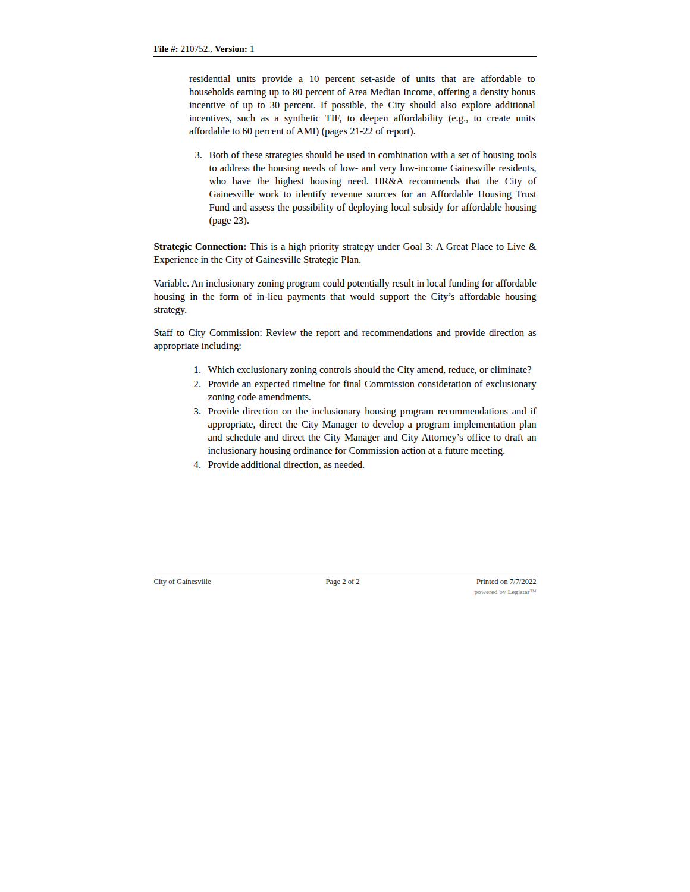File #: 210752., Version: 1
residential units provide a 10 percent set-aside of units that are affordable to households earning up to 80 percent of Area Median Income, offering a density bonus incentive of up to 30 percent. If possible, the City should also explore additional incentives, such as a synthetic TIF, to deepen affordability (e.g., to create units affordable to 60 percent of AMI) (pages 21-22 of report).
3. Both of these strategies should be used in combination with a set of housing tools to address the housing needs of low- and very low-income Gainesville residents, who have the highest housing need. HR&A recommends that the City of Gainesville work to identify revenue sources for an Affordable Housing Trust Fund and assess the possibility of deploying local subsidy for affordable housing (page 23).
Strategic Connection: This is a high priority strategy under Goal 3: A Great Place to Live & Experience in the City of Gainesville Strategic Plan.
Variable. An inclusionary zoning program could potentially result in local funding for affordable housing in the form of in-lieu payments that would support the City’s affordable housing strategy.
Staff to City Commission: Review the report and recommendations and provide direction as appropriate including:
1. Which exclusionary zoning controls should the City amend, reduce, or eliminate?
2. Provide an expected timeline for final Commission consideration of exclusionary zoning code amendments.
3. Provide direction on the inclusionary housing program recommendations and if appropriate, direct the City Manager to develop a program implementation plan and schedule and direct the City Manager and City Attorney’s office to draft an inclusionary housing ordinance for Commission action at a future meeting.
4. Provide additional direction, as needed.
City of Gainesville
Page 2 of 2
Printed on 7/7/2022 powered by Legistar™